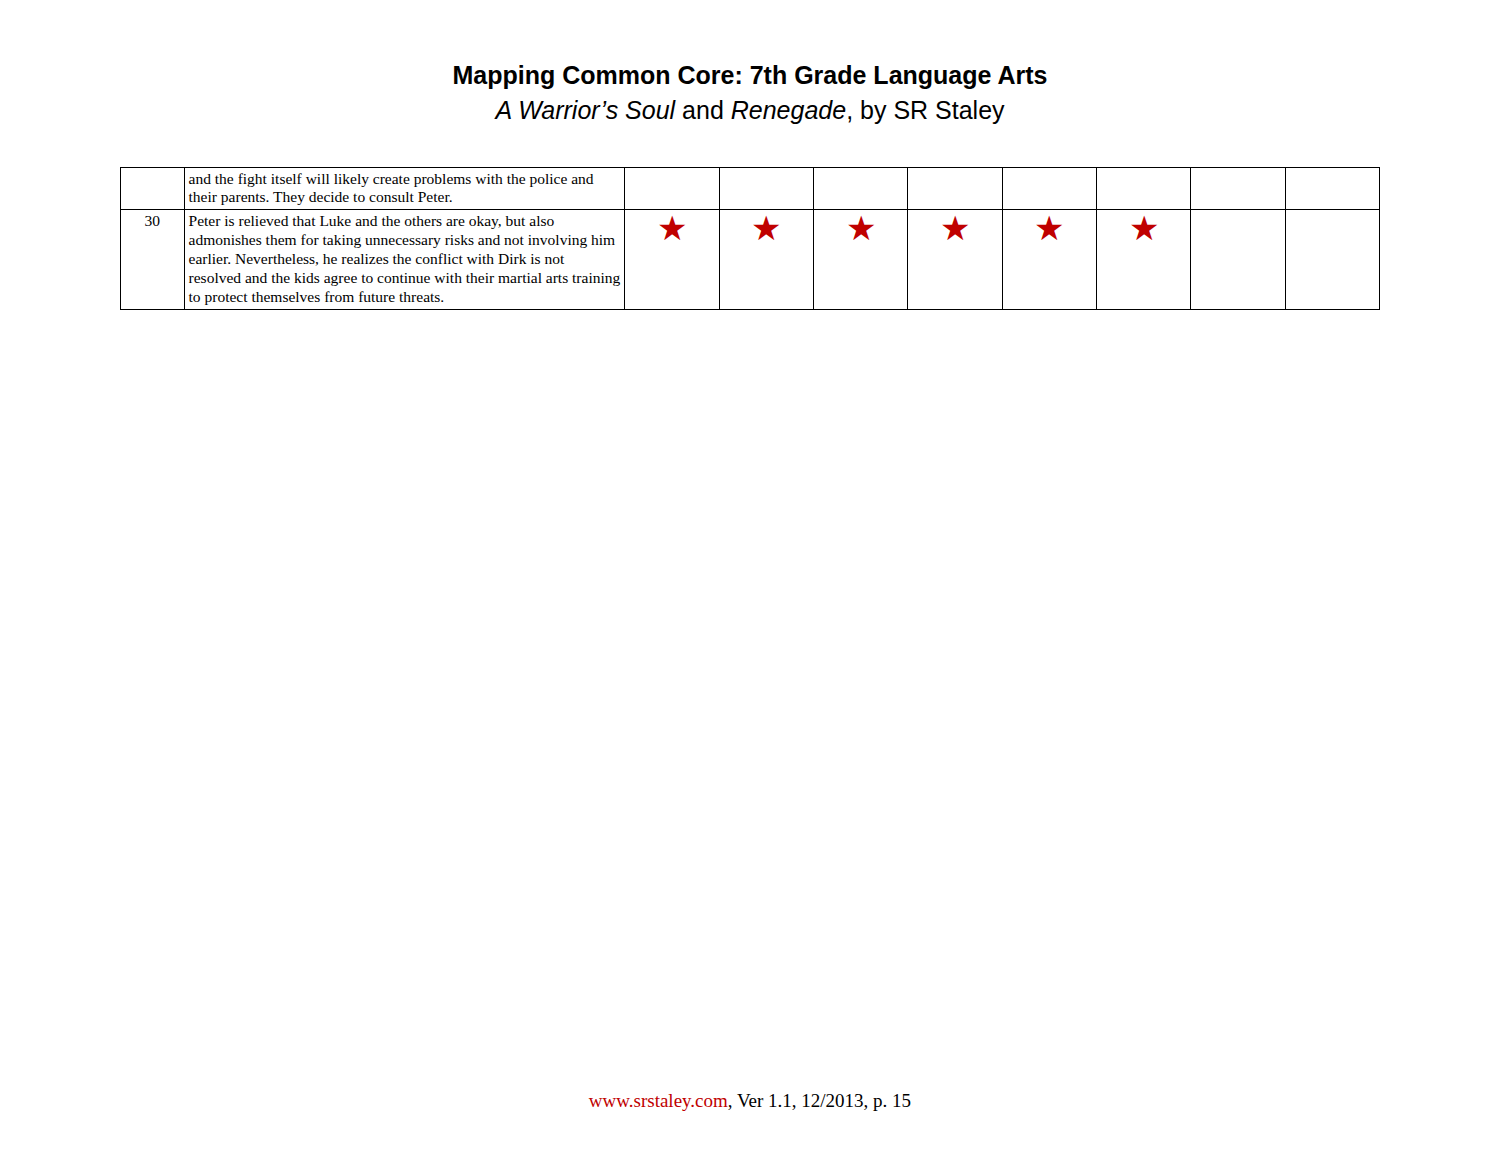Mapping Common Core: 7th Grade Language Arts
A Warrior’s Soul and Renegade, by SR Staley
| | and the fight itself will likely create problems with the police and their parents. They decide to consult Peter. | | | | | | | | |
| 30 | Peter is relieved that Luke and the others are okay, but also admonishes them for taking unnecessary risks and not involving him earlier. Nevertheless, he realizes the conflict with Dirk is not resolved and the kids agree to continue with their martial arts training to protect themselves from future threats. | ★ | ★ | ★ | ★ | ★ | ★ | | |
www.srstaley.com, Ver 1.1, 12/2013, p. 15